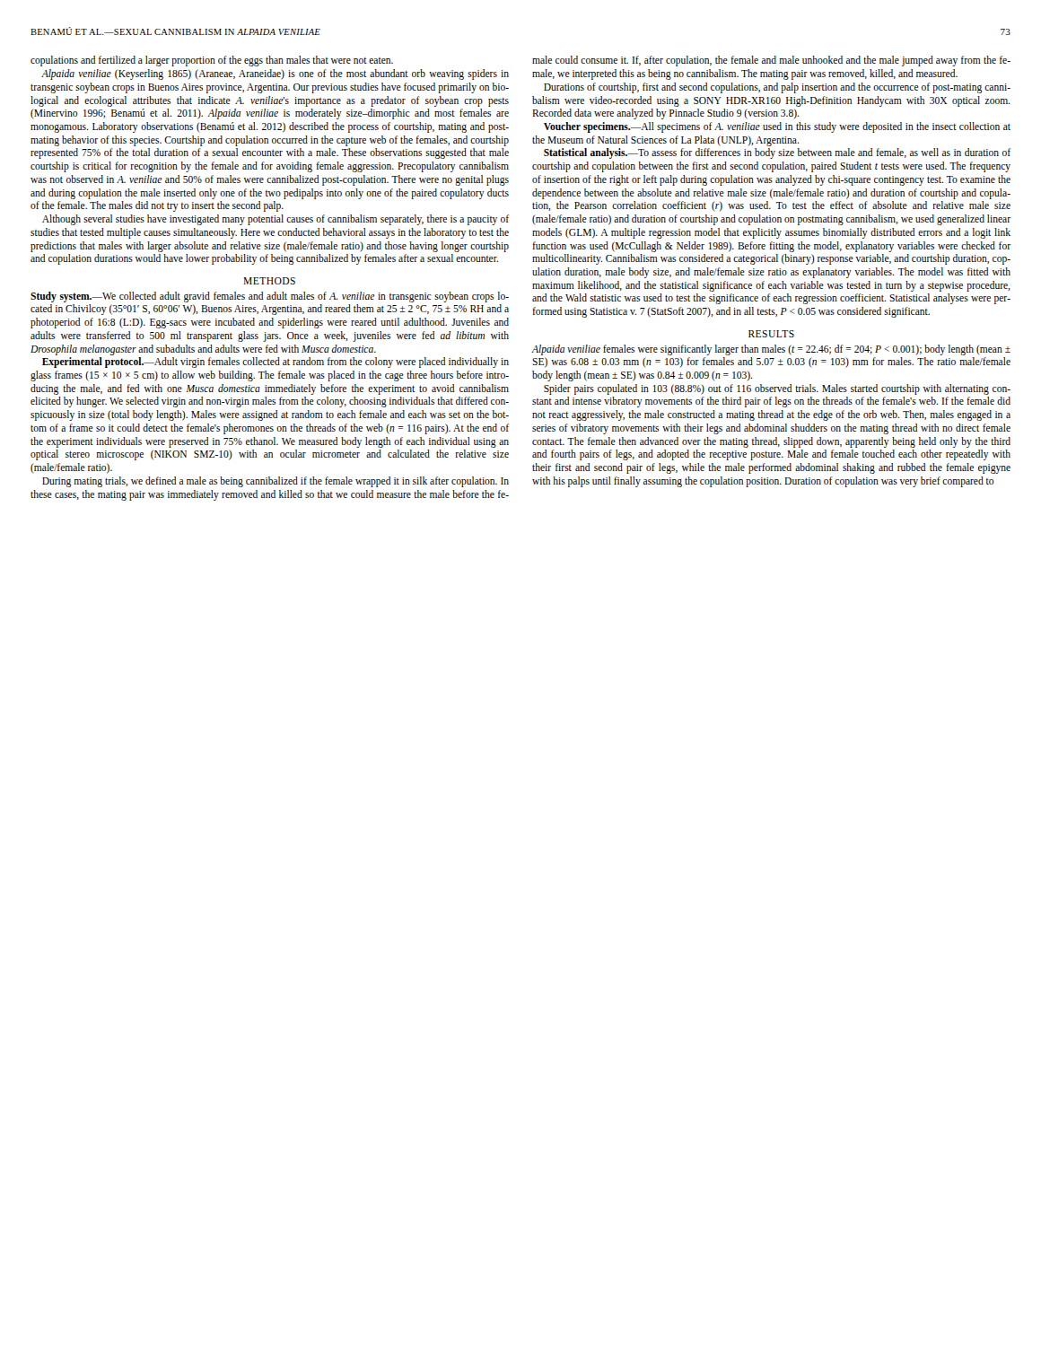Benamú et al.—Sexual cannibalism in Alpaida veniliae 73
copulations and fertilized a larger proportion of the eggs than males that were not eaten.
Alpaida veniliae (Keyserling 1865) (Araneae, Araneidae) is one of the most abundant orb weaving spiders in transgenic soybean crops in Buenos Aires province, Argentina. Our previous studies have focused primarily on biological and ecological attributes that indicate A. veniliae's importance as a predator of soybean crop pests (Minervino 1996; Benamú et al. 2011). Alpaida veniliae is moderately size–dimorphic and most females are monogamous. Laboratory observations (Benamú et al. 2012) described the process of courtship, mating and postmating behavior of this species. Courtship and copulation occurred in the capture web of the females, and courtship represented 75% of the total duration of a sexual encounter with a male. These observations suggested that male courtship is critical for recognition by the female and for avoiding female aggression. Precopulatory cannibalism was not observed in A. veniliae and 50% of males were cannibalized post-copulation. There were no genital plugs and during copulation the male inserted only one of the two pedipalps into only one of the paired copulatory ducts of the female. The males did not try to insert the second palp.
Although several studies have investigated many potential causes of cannibalism separately, there is a paucity of studies that tested multiple causes simultaneously. Here we conducted behavioral assays in the laboratory to test the predictions that males with larger absolute and relative size (male/female ratio) and those having longer courtship and copulation durations would have lower probability of being cannibalized by females after a sexual encounter.
Methods
Study system.—We collected adult gravid females and adult males of A. veniliae in transgenic soybean crops located in Chivilcoy (35°01′ S, 60°06′ W), Buenos Aires, Argentina, and reared them at 25 ± 2 °C, 75 ± 5% RH and a photoperiod of 16:8 (L:D). Egg-sacs were incubated and spiderlings were reared until adulthood. Juveniles and adults were transferred to 500 ml transparent glass jars. Once a week, juveniles were fed ad libitum with Drosophila melanogaster and subadults and adults were fed with Musca domestica.
Experimental protocol.—Adult virgin females collected at random from the colony were placed individually in glass frames (15 × 10 × 5 cm) to allow web building. The female was placed in the cage three hours before introducing the male, and fed with one Musca domestica immediately before the experiment to avoid cannibalism elicited by hunger. We selected virgin and non-virgin males from the colony, choosing individuals that differed conspicuously in size (total body length). Males were assigned at random to each female and each was set on the bottom of a frame so it could detect the female's pheromones on the threads of the web (n = 116 pairs). At the end of the experiment individuals were preserved in 75% ethanol. We measured body length of each individual using an optical stereo microscope (NIKON SMZ-10) with an ocular micrometer and calculated the relative size (male/female ratio).
During mating trials, we defined a male as being cannibalized if the female wrapped it in silk after copulation. In these cases, the mating pair was immediately removed and killed so that we could measure the male before the female could consume it. If, after copulation, the female and male unhooked and the male jumped away from the female, we interpreted this as being no cannibalism. The mating pair was removed, killed, and measured.
Durations of courtship, first and second copulations, and palp insertion and the occurrence of post-mating cannibalism were video-recorded using a SONY HDR-XR160 High-Definition Handycam with 30X optical zoom. Recorded data were analyzed by Pinnacle Studio 9 (version 3.8).
Voucher specimens.—All specimens of A. veniliae used in this study were deposited in the insect collection at the Museum of Natural Sciences of La Plata (UNLP), Argentina.
Statistical analysis.—To assess for differences in body size between male and female, as well as in duration of courtship and copulation between the first and second copulation, paired Student t tests were used. The frequency of insertion of the right or left palp during copulation was analyzed by chi-square contingency test. To examine the dependence between the absolute and relative male size (male/female ratio) and duration of courtship and copulation, the Pearson correlation coefficient (r) was used. To test the effect of absolute and relative male size (male/female ratio) and duration of courtship and copulation on postmating cannibalism, we used generalized linear models (GLM). A multiple regression model that explicitly assumes binomially distributed errors and a logit link function was used (McCullagh & Nelder 1989). Before fitting the model, explanatory variables were checked for multicollinearity. Cannibalism was considered a categorical (binary) response variable, and courtship duration, copulation duration, male body size, and male/female size ratio as explanatory variables. The model was fitted with maximum likelihood, and the statistical significance of each variable was tested in turn by a stepwise procedure, and the Wald statistic was used to test the significance of each regression coefficient. Statistical analyses were performed using Statistica v. 7 (StatSoft 2007), and in all tests, P < 0.05 was considered significant.
Results
Alpaida veniliae females were significantly larger than males (t = 22.46; df = 204; P < 0.001); body length (mean ± SE) was 6.08 ± 0.03 mm (n = 103) for females and 5.07 ± 0.03 (n = 103) mm for males. The ratio male/female body length (mean ± SE) was 0.84 ± 0.009 (n = 103).
Spider pairs copulated in 103 (88.8%) out of 116 observed trials. Males started courtship with alternating constant and intense vibratory movements of the third pair of legs on the threads of the female's web. If the female did not react aggressively, the male constructed a mating thread at the edge of the orb web. Then, males engaged in a series of vibratory movements with their legs and abdominal shudders on the mating thread with no direct female contact. The female then advanced over the mating thread, slipped down, apparently being held only by the third and fourth pairs of legs, and adopted the receptive posture. Male and female touched each other repeatedly with their first and second pair of legs, while the male performed abdominal shaking and rubbed the female epigyne with his palps until finally assuming the copulation position. Duration of copulation was very brief compared to